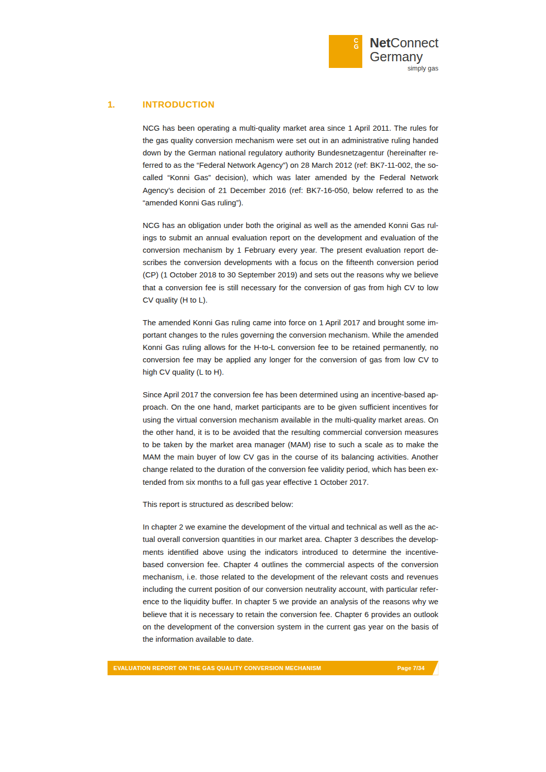CG
Net Connect
Germany
simply gas
1.
Introduction
NCG has been operating a multi-quality market area since 1 April 2011. The rules for the gas quality conversion mechanism were set out in an administrative ruling handed down by the German national regulatory authority Bundesnetzagentur (hereinafter referred to as the “Federal Network Agency”) on 28 March 2012 (ref: BK7-11-002, the so-called “Konni Gas” decision), which was later amended by the Federal Network Agency’s decision of 21 December 2016 (ref: BK7-16-050, below referred to as the “amended Konni Gas ruling”).
NCG has an obligation under both the original as well as the amended Konni Gas rulings to submit an annual evaluation report on the development and evaluation of the conversion mechanism by 1 February every year. The present evaluation report describes the conversion developments with a focus on the fifteenth conversion period (CP) (1 October 2018 to 30 September 2019) and sets out the reasons why we believe that a conversion fee is still necessary for the conversion of gas from high CV to low CV quality (H to L).
The amended Konni Gas ruling came into force on 1 April 2017 and brought some important changes to the rules governing the conversion mechanism. While the amended Konni Gas ruling allows for the H-to-L conversion fee to be retained permanently, no conversion fee may be applied any longer for the conversion of gas from low CV to high CV quality (L to H).
Since April 2017 the conversion fee has been determined using an incentive-based approach. On the one hand, market participants are to be given sufficient incentives for using the virtual conversion mechanism available in the multi-quality market areas. On the other hand, it is to be avoided that the resulting commercial conversion measures to be taken by the market area manager (MAM) rise to such a scale as to make the MAM the main buyer of low CV gas in the course of its balancing activities. Another change related to the duration of the conversion fee validity period, which has been extended from six months to a full gas year effective 1 October 2017.
This report is structured as described below:
In chapter 2 we examine the development of the virtual and technical as well as the actual overall conversion quantities in our market area. Chapter 3 describes the developments identified above using the indicators introduced to determine the incentive-based conversion fee. Chapter 4 outlines the commercial aspects of the conversion mechanism, i.e. those related to the development of the relevant costs and revenues including the current position of our conversion neutrality account, with particular reference to the liquidity buffer. In chapter 5 we provide an analysis of the reasons why we believe that it is necessary to retain the conversion fee. Chapter 6 provides an outlook on the development of the conversion system in the current gas year on the basis of the information available to date.
Evaluation report on the gas quality conversion mechanism
Page 7/34